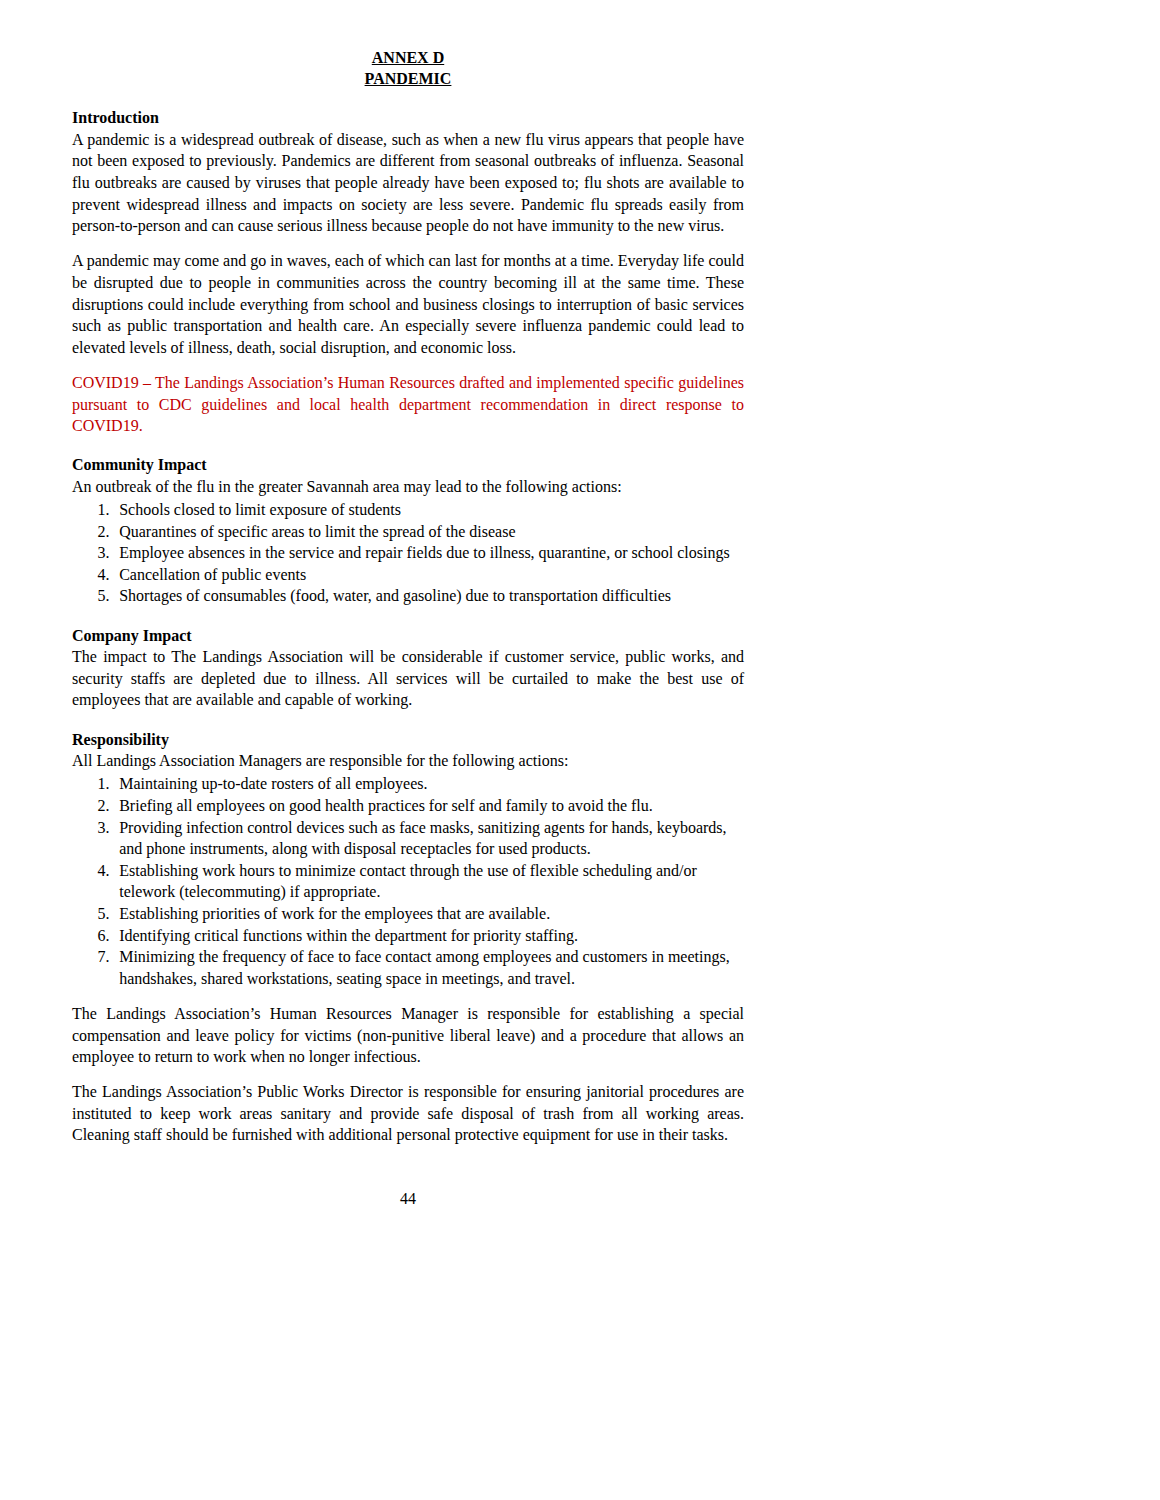ANNEX D
PANDEMIC
Introduction
A pandemic is a widespread outbreak of disease, such as when a new flu virus appears that people have not been exposed to previously. Pandemics are different from seasonal outbreaks of influenza. Seasonal flu outbreaks are caused by viruses that people already have been exposed to; flu shots are available to prevent widespread illness and impacts on society are less severe. Pandemic flu spreads easily from person-to-person and can cause serious illness because people do not have immunity to the new virus.
A pandemic may come and go in waves, each of which can last for months at a time. Everyday life could be disrupted due to people in communities across the country becoming ill at the same time. These disruptions could include everything from school and business closings to interruption of basic services such as public transportation and health care. An especially severe influenza pandemic could lead to elevated levels of illness, death, social disruption, and economic loss.
COVID19 – The Landings Association’s Human Resources drafted and implemented specific guidelines pursuant to CDC guidelines and local health department recommendation in direct response to COVID19.
Community Impact
An outbreak of the flu in the greater Savannah area may lead to the following actions:
Schools closed to limit exposure of students
Quarantines of specific areas to limit the spread of the disease
Employee absences in the service and repair fields due to illness, quarantine, or school closings
Cancellation of public events
Shortages of consumables (food, water, and gasoline) due to transportation difficulties
Company Impact
The impact to The Landings Association will be considerable if customer service, public works, and security staffs are depleted due to illness. All services will be curtailed to make the best use of employees that are available and capable of working.
Responsibility
All Landings Association Managers are responsible for the following actions:
Maintaining up-to-date rosters of all employees.
Briefing all employees on good health practices for self and family to avoid the flu.
Providing infection control devices such as face masks, sanitizing agents for hands, keyboards, and phone instruments, along with disposal receptacles for used products.
Establishing work hours to minimize contact through the use of flexible scheduling and/or telework (telecommuting) if appropriate.
Establishing priorities of work for the employees that are available.
Identifying critical functions within the department for priority staffing.
Minimizing the frequency of face to face contact among employees and customers in meetings, handshakes, shared workstations, seating space in meetings, and travel.
The Landings Association’s Human Resources Manager is responsible for establishing a special compensation and leave policy for victims (non-punitive liberal leave) and a procedure that allows an employee to return to work when no longer infectious.
The Landings Association’s Public Works Director is responsible for ensuring janitorial procedures are instituted to keep work areas sanitary and provide safe disposal of trash from all working areas. Cleaning staff should be furnished with additional personal protective equipment for use in their tasks.
44